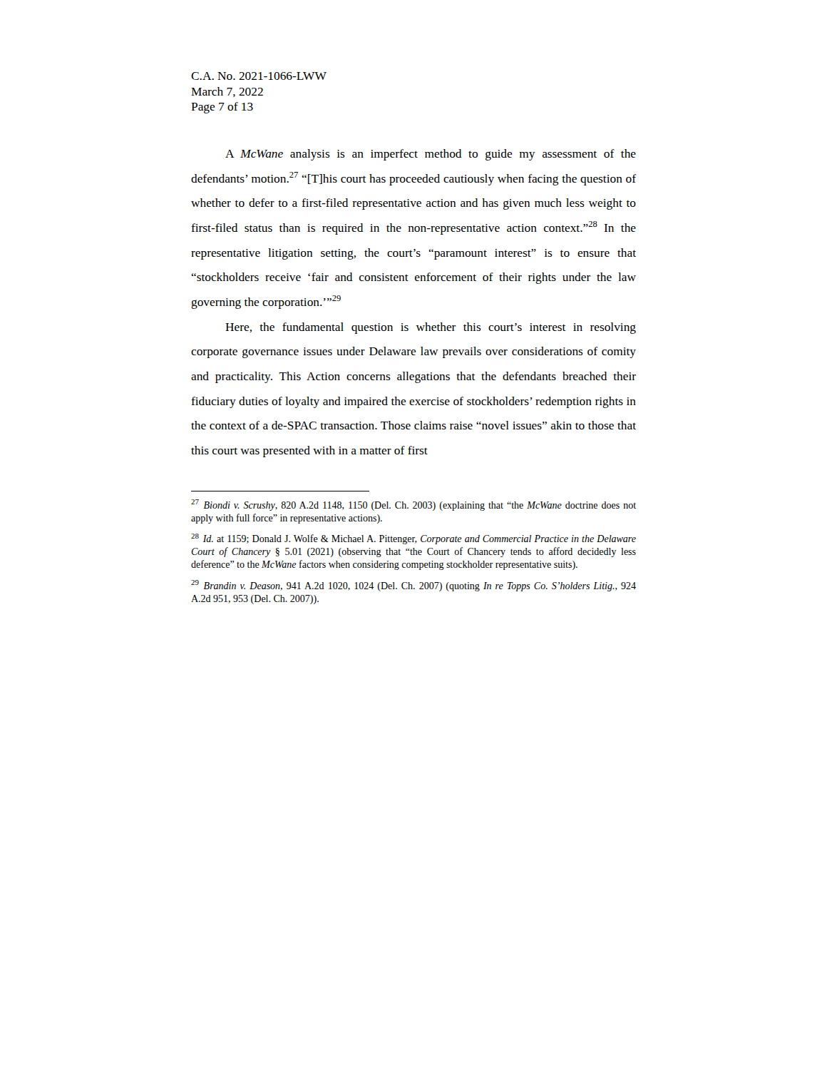C.A. No. 2021-1066-LWW
March 7, 2022
Page 7 of 13
A McWane analysis is an imperfect method to guide my assessment of the defendants’ motion.27 “[T]his court has proceeded cautiously when facing the question of whether to defer to a first-filed representative action and has given much less weight to first-filed status than is required in the non-representative action context.”28 In the representative litigation setting, the court’s “paramount interest” is to ensure that “stockholders receive ‘fair and consistent enforcement of their rights under the law governing the corporation.’”29
Here, the fundamental question is whether this court’s interest in resolving corporate governance issues under Delaware law prevails over considerations of comity and practicality. This Action concerns allegations that the defendants breached their fiduciary duties of loyalty and impaired the exercise of stockholders’ redemption rights in the context of a de-SPAC transaction. Those claims raise “novel issues” akin to those that this court was presented with in a matter of first
27 Biondi v. Scrushy, 820 A.2d 1148, 1150 (Del. Ch. 2003) (explaining that “the McWane doctrine does not apply with full force” in representative actions).
28 Id. at 1159; Donald J. Wolfe & Michael A. Pittenger, Corporate and Commercial Practice in the Delaware Court of Chancery § 5.01 (2021) (observing that “the Court of Chancery tends to afford decidedly less deference” to the McWane factors when considering competing stockholder representative suits).
29 Brandin v. Deason, 941 A.2d 1020, 1024 (Del. Ch. 2007) (quoting In re Topps Co. S’holders Litig., 924 A.2d 951, 953 (Del. Ch. 2007)).